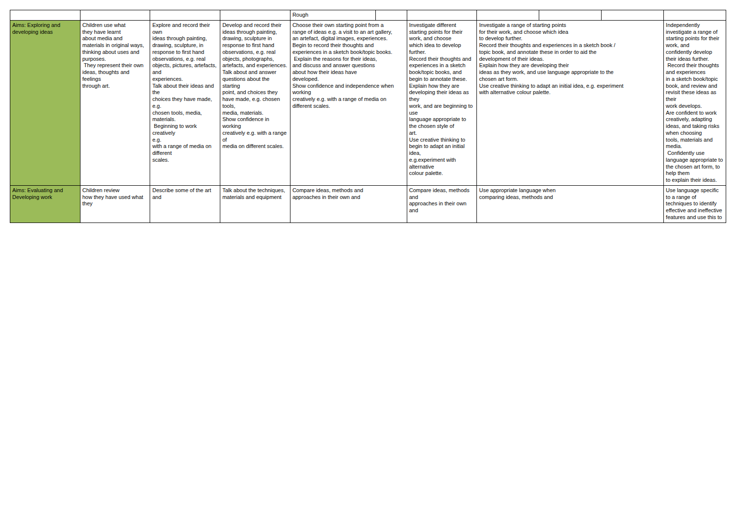| | | | | Rough | | | | | | |
| Aims: Exploring and developing ideas | Children use what they have learnt about media and materials in original ways, thinking about uses and purposes. They represent their own ideas, thoughts and feelings through art. | Explore and record their own ideas through painting, drawing, sculpture, in response to first hand observations, e.g. real objects, pictures, artefacts, and experiences. Talk about their ideas and the choices they have made, e.g. chosen tools, media, materials. Beginning to work creatively e.g. with a range of media on different scales. | Develop and record their ideas through painting, drawing, sculpture in response to first hand observations, e.g. real objects, photographs, artefacts, and experiences. Talk about and answer questions about the starting point, and choices they have made, e.g. chosen tools, media, materials. Show confidence in working creatively e.g. with a range of media on different scales. | Choose their own starting point from a range of ideas e.g. a visit to an art gallery, an artefact, digital images, experiences. Begin to record their thoughts and experiences in a sketch book/topic books. Explain the reasons for their ideas, and discuss and answer questions about how their ideas have developed. Show confidence and independence when working creatively e.g. with a range of media on different scales. | Investigate different starting points for their work, and choose which idea to develop further. Record their thoughts and experiences in a sketch book/topic books, and begin to annotate these. Explain how they are developing their ideas as they work, and are beginning to use language appropriate to the chosen style of art. Use creative thinking to begin to adapt an initial idea, e.g.experiment with alternative colour palette. | Investigate a range of starting points for their work, and choose which idea to develop further. Record their thoughts and experiences in a sketch book / topic book, and annotate these in order to aid the development of their ideas. Explain how they are developing their ideas as they work, and use language appropriate to the chosen art form. Use creative thinking to adapt an initial idea, e.g. experiment with alternative colour palette. | Independently investigate a range of starting points for their work, and confidently develop their ideas further. Record their thoughts and experiences in a sketch book/topic book, and review and revisit these ideas as their work develops. Are confident to work creatively, adapting ideas, and taking risks when choosing tools, materials and media. Confidently use language appropriate to the chosen art form, to help them to explain their ideas. |
| Aims: Evaluating and Developing work | Children review how they have used what they | Describe some of the art and | Talk about the techniques, materials and equipment | Compare ideas, methods and approaches in their own and | Compare ideas, methods and approaches in their own and | Use appropriate language when comparing ideas, methods and | Use language specific to a range of techniques to identify effective and ineffective features and use this to |